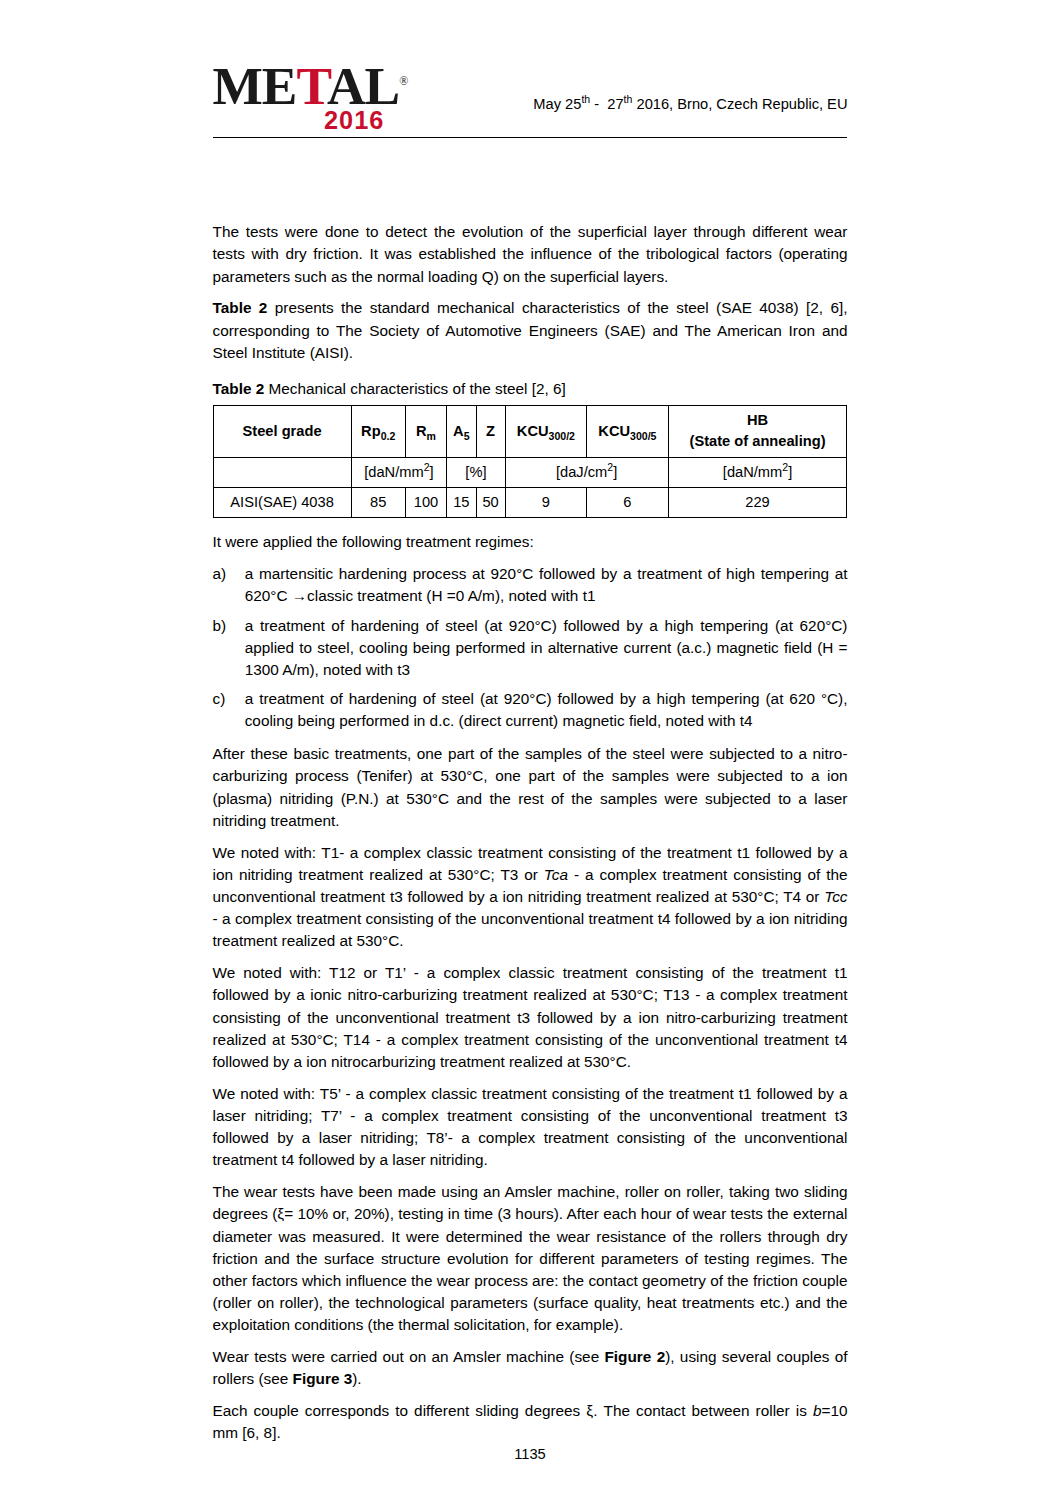METAL® 2016
May 25th - 27th 2016, Brno, Czech Republic, EU
The tests were done to detect the evolution of the superficial layer through different wear tests with dry friction. It was established the influence of the tribological factors (operating parameters such as the normal loading Q) on the superficial layers.
Table 2 presents the standard mechanical characteristics of the steel (SAE 4038) [2, 6], corresponding to The Society of Automotive Engineers (SAE) and The American Iron and Steel Institute (AISI).
Table 2 Mechanical characteristics of the steel [2, 6]
| Steel grade | Rp 0.2 | R m | A 5 | Z | KCU 300/2 | KCU 300/5 | HB (State of annealing) |
| --- | --- | --- | --- | --- | --- | --- | --- |
| | [daN/mm 2 ] | [%] | [daJ/cm 2 ] | [daN/mm 2 ] |
| AISI(SAE) 4038 | 85 | 100 | 15 | 50 | 9 | 6 | 229 |
It were applied the following treatment regimes:
a) a martensitic hardening process at 920°C followed by a treatment of high tempering at 620°C →classic treatment (H =0 A/m), noted with t1
b) a treatment of hardening of steel (at 920°C) followed by a high tempering (at 620°C) applied to steel, cooling being performed in alternative current (a.c.) magnetic field (H = 1300 A/m), noted with t3
c) a treatment of hardening of steel (at 920°C) followed by a high tempering (at 620 °C), cooling being performed in d.c. (direct current) magnetic field, noted with t4
After these basic treatments, one part of the samples of the steel were subjected to a nitro-carburizing process (Tenifer) at 530°C, one part of the samples were subjected to a ion (plasma) nitriding (P.N.) at 530°C and the rest of the samples were subjected to a laser nitriding treatment.
We noted with: T1- a complex classic treatment consisting of the treatment t1 followed by a ion nitriding treatment realized at 530°C; T3 or Tca - a complex treatment consisting of the unconventional treatment t3 followed by a ion nitriding treatment realized at 530°C; T4 or Tcc - a complex treatment consisting of the unconventional treatment t4 followed by a ion nitriding treatment realized at 530°C.
We noted with: T12 or T1’ - a complex classic treatment consisting of the treatment t1 followed by a ionic nitro-carburizing treatment realized at 530°C; T13 - a complex treatment consisting of the unconventional treatment t3 followed by a ion nitro-carburizing treatment realized at 530°C; T14 - a complex treatment consisting of the unconventional treatment t4 followed by a ion nitrocarburizing treatment realized at 530°C.
We noted with: T5’ - a complex classic treatment consisting of the treatment t1 followed by a laser nitriding; T7’ - a complex treatment consisting of the unconventional treatment t3 followed by a laser nitriding; T8’- a complex treatment consisting of the unconventional treatment t4 followed by a laser nitriding.
The wear tests have been made using an Amsler machine, roller on roller, taking two sliding degrees (ξ= 10% or, 20%), testing in time (3 hours). After each hour of wear tests the external diameter was measured. It were determined the wear resistance of the rollers through dry friction and the surface structure evolution for different parameters of testing regimes. The other factors which influence the wear process are: the contact geometry of the friction couple (roller on roller), the technological parameters (surface quality, heat treatments etc.) and the exploitation conditions (the thermal solicitation, for example).
Wear tests were carried out on an Amsler machine (see Figure 2), using several couples of rollers (see Figure 3).
Each couple corresponds to different sliding degrees ξ. The contact between roller is b=10 mm [6, 8].
1135